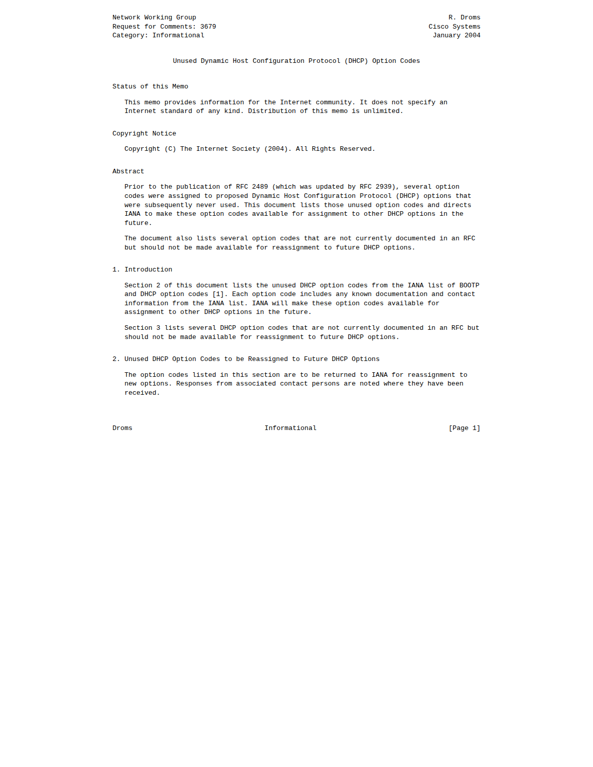Network Working Group R. Droms
Request for Comments: 3679 Cisco Systems
Category: Informational January 2004
Unused Dynamic Host Configuration Protocol (DHCP) Option Codes
Status of this Memo
This memo provides information for the Internet community. It does not specify an Internet standard of any kind. Distribution of this memo is unlimited.
Copyright Notice
Copyright (C) The Internet Society (2004). All Rights Reserved.
Abstract
Prior to the publication of RFC 2489 (which was updated by RFC 2939), several option codes were assigned to proposed Dynamic Host Configuration Protocol (DHCP) options that were subsequently never used. This document lists those unused option codes and directs IANA to make these option codes available for assignment to other DHCP options in the future.
The document also lists several option codes that are not currently documented in an RFC but should not be made available for reassignment to future DHCP options.
1. Introduction
Section 2 of this document lists the unused DHCP option codes from the IANA list of BOOTP and DHCP option codes [1]. Each option code includes any known documentation and contact information from the IANA list. IANA will make these option codes available for assignment to other DHCP options in the future.
Section 3 lists several DHCP option codes that are not currently documented in an RFC but should not be made available for reassignment to future DHCP options.
2. Unused DHCP Option Codes to be Reassigned to Future DHCP Options
The option codes listed in this section are to be returned to IANA for reassignment to new options. Responses from associated contact persons are noted where they have been received.
Droms Informational [Page 1]